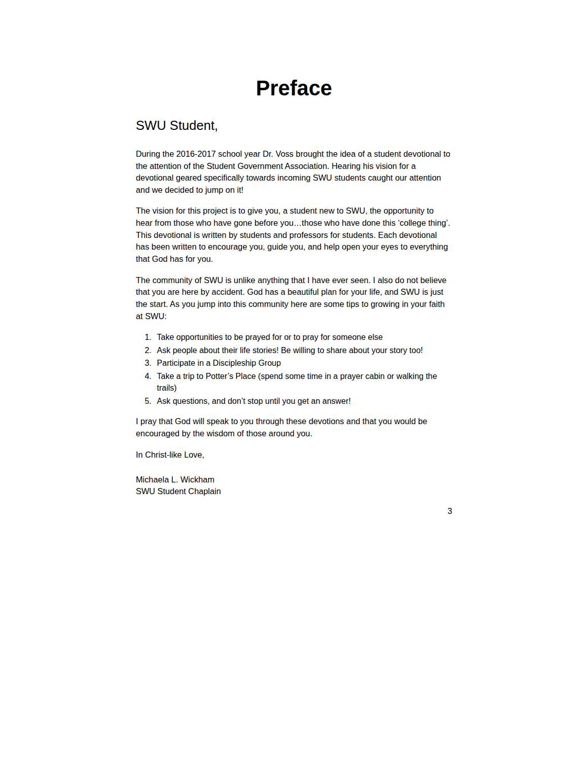Preface
SWU Student,
During the 2016-2017 school year Dr. Voss brought the idea of a student devotional to the attention of the Student Government Association. Hearing his vision for a devotional geared specifically towards incoming SWU students caught our attention and we decided to jump on it!
The vision for this project is to give you, a student new to SWU, the opportunity to hear from those who have gone before you…those who have done this ‘college thing’. This devotional is written by students and professors for students. Each devotional has been written to encourage you, guide you, and help open your eyes to everything that God has for you.
The community of SWU is unlike anything that I have ever seen. I also do not believe that you are here by accident. God has a beautiful plan for your life, and SWU is just the start. As you jump into this community here are some tips to growing in your faith at SWU:
Take opportunities to be prayed for or to pray for someone else
Ask people about their life stories! Be willing to share about your story too!
Participate in a Discipleship Group
Take a trip to Potter’s Place (spend some time in a prayer cabin or walking the trails)
Ask questions, and don’t stop until you get an answer!
I pray that God will speak to you through these devotions and that you would be encouraged by the wisdom of those around you.
In Christ-like Love,
Michaela L. Wickham
SWU Student Chaplain
3